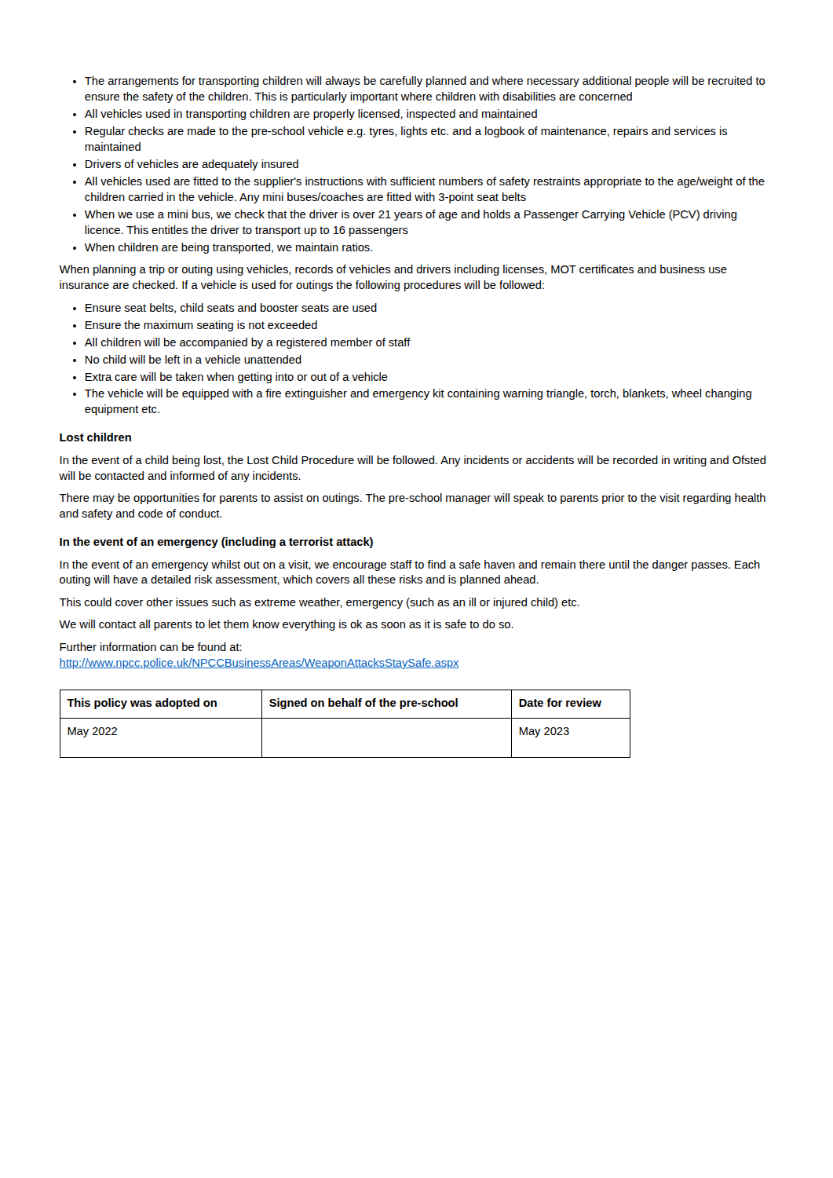The arrangements for transporting children will always be carefully planned and where necessary additional people will be recruited to ensure the safety of the children. This is particularly important where children with disabilities are concerned
All vehicles used in transporting children are properly licensed, inspected and maintained
Regular checks are made to the pre-school vehicle e.g. tyres, lights etc. and a logbook of maintenance, repairs and services is maintained
Drivers of vehicles are adequately insured
All vehicles used are fitted to the supplier's instructions with sufficient numbers of safety restraints appropriate to the age/weight of the children carried in the vehicle. Any mini buses/coaches are fitted with 3-point seat belts
When we use a mini bus, we check that the driver is over 21 years of age and holds a Passenger Carrying Vehicle (PCV) driving licence. This entitles the driver to transport up to 16 passengers
When children are being transported, we maintain ratios.
When planning a trip or outing using vehicles, records of vehicles and drivers including licenses, MOT certificates and business use insurance are checked. If a vehicle is used for outings the following procedures will be followed:
Ensure seat belts, child seats and booster seats are used
Ensure the maximum seating is not exceeded
All children will be accompanied by a registered member of staff
No child will be left in a vehicle unattended
Extra care will be taken when getting into or out of a vehicle
The vehicle will be equipped with a fire extinguisher and emergency kit containing warning triangle, torch, blankets, wheel changing equipment etc.
Lost children
In the event of a child being lost, the Lost Child Procedure will be followed. Any incidents or accidents will be recorded in writing and Ofsted will be contacted and informed of any incidents.
There may be opportunities for parents to assist on outings. The pre-school manager will speak to parents prior to the visit regarding health and safety and code of conduct.
In the event of an emergency (including a terrorist attack)
In the event of an emergency whilst out on a visit, we encourage staff to find a safe haven and remain there until the danger passes. Each outing will have a detailed risk assessment, which covers all these risks and is planned ahead.
This could cover other issues such as extreme weather, emergency (such as an ill or injured child) etc.
We will contact all parents to let them know everything is ok as soon as it is safe to do so.
Further information can be found at:
http://www.npcc.police.uk/NPCCBusinessAreas/WeaponAttacksStaySafe.aspx
| This policy was adopted on | Signed on behalf of the pre-school | Date for review |
| --- | --- | --- |
| May 2022 | | May 2023 |